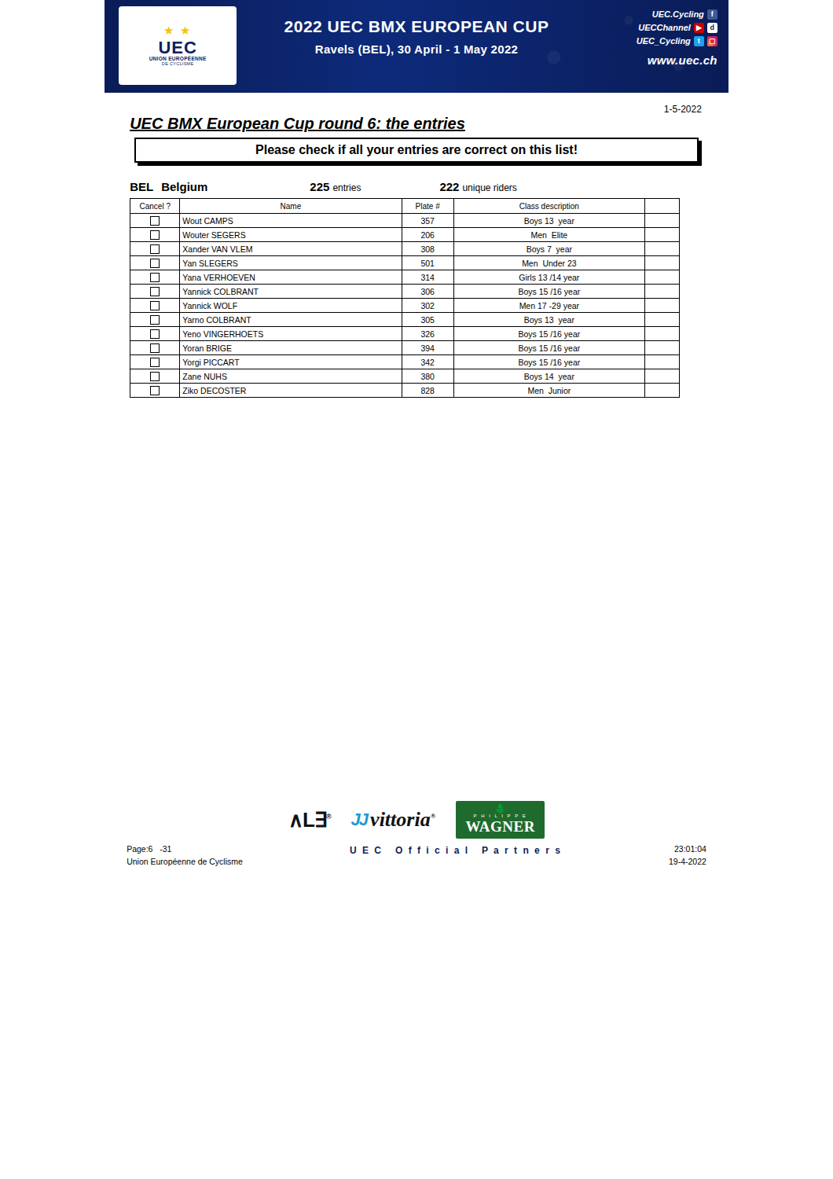★ ★
UEC
UNION EUROPÉENNE
DE CYCLISME
2022 UEC BMX EUROPEAN CUP
Ravels (BEL), 30 April - 1 May 2022
UEC.Cycling f
UECChannel▶d
UEC_Cycling t▢
www.uec.ch
1-5-2022
UEC BMX European Cup round 6: the entries
Please check if all your entries are correct on this list!
BEL Belgium 225entries 222unique riders
| Cancel ? | Name | Plate # | Class description | |
| --- | --- | --- | --- | --- |
| | Wout CAMPS | 357 | Boys 13 year | |
| | Wouter SEGERS | 206 | Men Elite | |
| | Xander VAN VLEM | 308 | Boys 7 year | |
| | Yan SLEGERS | 501 | Men Under 23 | |
| | Yana VERHOEVEN | 314 | Girls 13 /14 year | |
| | Yannick COLBRANT | 306 | Boys 15 /16 year | |
| | Yannick WOLF | 302 | Men 17 -29 year | |
| | Yarno COLBRANT | 305 | Boys 13 year | |
| | Yeno VINGERHOETS | 326 | Boys 15 /16 year | |
| | Yoran BRIGE | 394 | Boys 15 /16 year | |
| | Yorgi PICCART | 342 | Boys 15 /16 year | |
| | Zane NUHS | 380 | Boys 14 year | |
| | Ziko DECOSTER | 828 | Men Junior | |
∧L∃®
JJ vittoria®
🌲
P H I L I P P E
WAGNER
Page:6 -31
Union Européenne de Cyclisme
U E C O f f i c i a l P a r t n e r s
23:01:04
19-4-2022